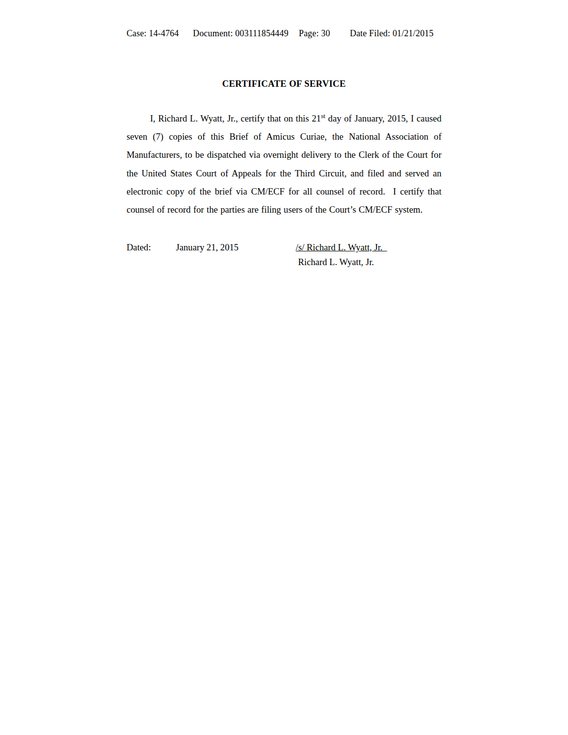Case: 14-4764 Document: 003111854449 Page: 30 Date Filed: 01/21/2015
CERTIFICATE OF SERVICE
I, Richard L. Wyatt, Jr., certify that on this 21st day of January, 2015, I caused seven (7) copies of this Brief of Amicus Curiae, the National Association of Manufacturers, to be dispatched via overnight delivery to the Clerk of the Court for the United States Court of Appeals for the Third Circuit, and filed and served an electronic copy of the brief via CM/ECF for all counsel of record. I certify that counsel of record for the parties are filing users of the Court’s CM/ECF system.
Dated:
January 21, 2015
/s/ Richard L. Wyatt, Jr. Richard L. Wyatt, Jr.